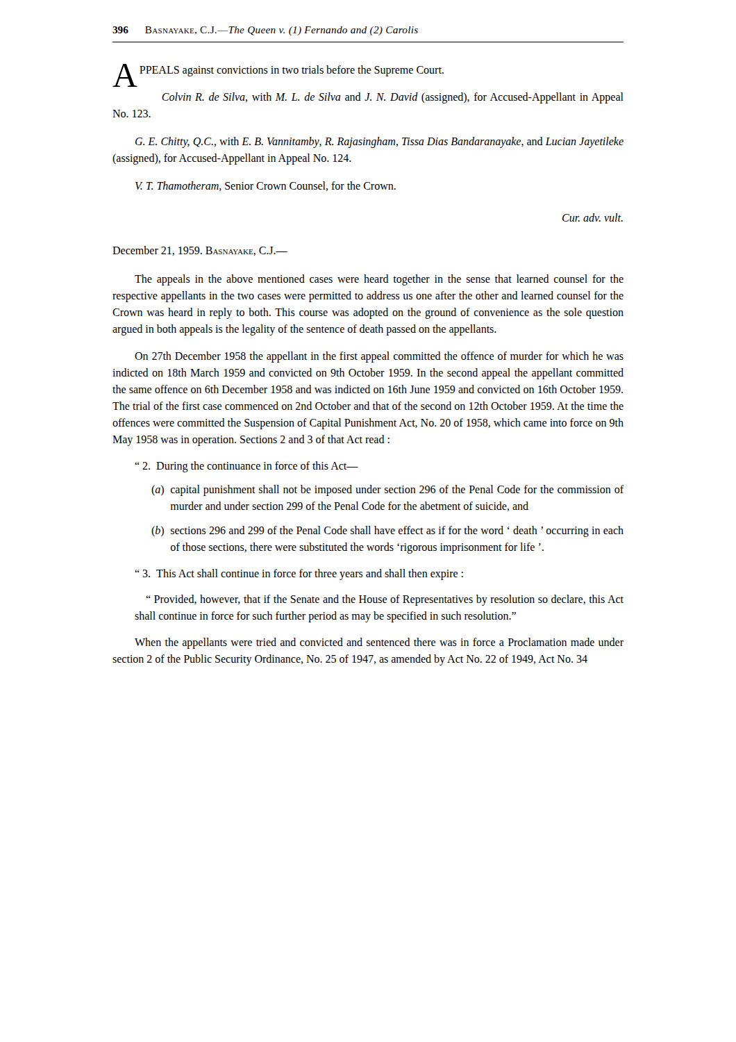396 Basnayake, C.J.—The Queen v. (1) Fernando and (2) Carolis
APPEALS against convictions in two trials before the Supreme Court.
Colvin R. de Silva, with M. L. de Silva and J. N. David (assigned), for Accused-Appellant in Appeal No. 123.
G. E. Chitty, Q.C., with E. B. Vannitamby, R. Rajasingham, Tissa Dias Bandaranayake, and Lucian Jayetileke (assigned), for Accused-Appellant in Appeal No. 124.
V. T. Thamotheram, Senior Crown Counsel, for the Crown.
Cur. adv. vult.
December 21, 1959. Basnayake, C.J.—
The appeals in the above mentioned cases were heard together in the sense that learned counsel for the respective appellants in the two cases were permitted to address us one after the other and learned counsel for the Crown was heard in reply to both. This course was adopted on the ground of convenience as the sole question argued in both appeals is the legality of the sentence of death passed on the appellants.
On 27th December 1958 the appellant in the first appeal committed the offence of murder for which he was indicted on 18th March 1959 and convicted on 9th October 1959. In the second appeal the appellant committed the same offence on 6th December 1958 and was indicted on 16th June 1959 and convicted on 16th October 1959. The trial of the first case commenced on 2nd October and that of the second on 12th October 1959. At the time the offences were committed the Suspension of Capital Punishment Act, No. 20 of 1958, which came into force on 9th May 1958 was in operation. Sections 2 and 3 of that Act read :
“ 2. During the continuance in force of this Act—
(a) capital punishment shall not be imposed under section 296 of the Penal Code for the commission of murder and under section 299 of the Penal Code for the abetment of suicide, and
(b) sections 296 and 299 of the Penal Code shall have effect as if for the word ‘ death ’ occurring in each of those sections, there were substituted the words ‘rigorous imprisonment for life ’.
“ 3. This Act shall continue in force for three years and shall then expire :
“ Provided, however, that if the Senate and the House of Representatives by resolution so declare, this Act shall continue in force for such further period as may be specified in such resolution.”
When the appellants were tried and convicted and sentenced there was in force a Proclamation made under section 2 of the Public Security Ordinance, No. 25 of 1947, as amended by Act No. 22 of 1949, Act No. 34